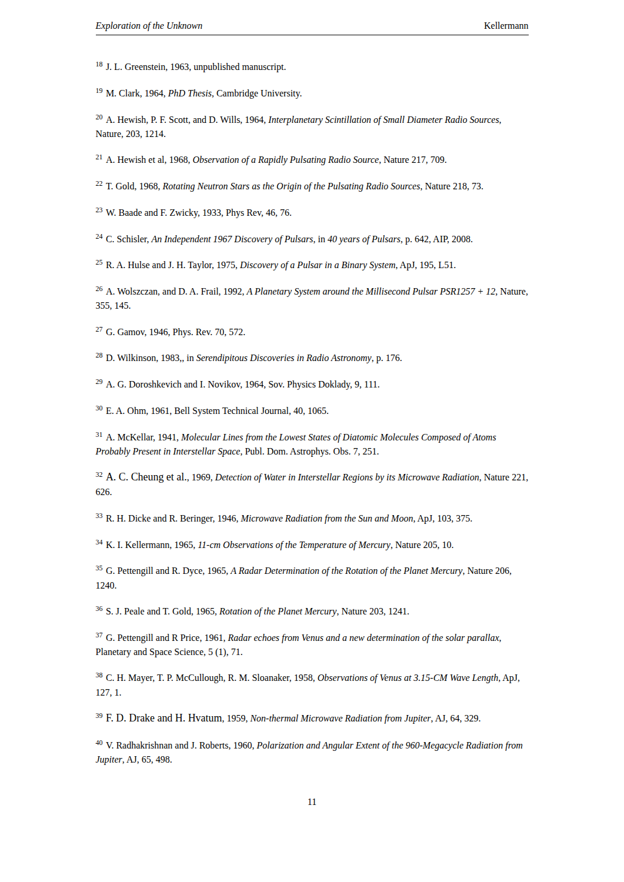Exploration of the Unknown Kellermann
J. L. Greenstein, 1963, unpublished manuscript.
M. Clark, 1964, PhD Thesis, Cambridge University.
A. Hewish, P. F. Scott, and D. Wills, 1964, Interplanetary Scintillation of Small Diameter Radio Sources, Nature, 203, 1214.
A. Hewish et al, 1968, Observation of a Rapidly Pulsating Radio Source, Nature 217, 709.
T. Gold, 1968, Rotating Neutron Stars as the Origin of the Pulsating Radio Sources, Nature 218, 73.
W. Baade and F. Zwicky, 1933, Phys Rev, 46, 76.
C. Schisler, An Independent 1967 Discovery of Pulsars, in 40 years of Pulsars, p. 642, AIP, 2008.
R. A. Hulse and J. H. Taylor, 1975, Discovery of a Pulsar in a Binary System, ApJ, 195, L51.
A. Wolszczan, and D. A. Frail, 1992, A Planetary System around the Millisecond Pulsar PSR1257 + 12, Nature, 355, 145.
G. Gamov, 1946, Phys. Rev. 70, 572.
D. Wilkinson, 1983,, in Serendipitous Discoveries in Radio Astronomy, p. 176.
A. G. Doroshkevich and I. Novikov, 1964, Sov. Physics Doklady, 9, 111.
E. A. Ohm, 1961, Bell System Technical Journal, 40, 1065.
A. McKellar, 1941, Molecular Lines from the Lowest States of Diatomic Molecules Composed of Atoms Probably Present in Interstellar Space, Publ. Dom. Astrophys. Obs. 7, 251.
A. C. Cheung et al., 1969, Detection of Water in Interstellar Regions by its Microwave Radiation, Nature 221, 626.
R. H. Dicke and R. Beringer, 1946, Microwave Radiation from the Sun and Moon, ApJ, 103, 375.
K. I. Kellermann, 1965, 11-cm Observations of the Temperature of Mercury, Nature 205, 10.
G. Pettengill and R. Dyce, 1965, A Radar Determination of the Rotation of the Planet Mercury, Nature 206, 1240.
S. J. Peale and T. Gold, 1965, Rotation of the Planet Mercury, Nature 203, 1241.
G. Pettengill and R Price, 1961, Radar echoes from Venus and a new determination of the solar parallax, Planetary and Space Science, 5 (1), 71.
C. H. Mayer, T. P. McCullough, R. M. Sloanaker, 1958, Observations of Venus at 3.15-CM Wave Length, ApJ, 127, 1.
F. D. Drake and H. Hvatum, 1959, Non-thermal Microwave Radiation from Jupiter, AJ, 64, 329.
V. Radhakrishnan and J. Roberts, 1960, Polarization and Angular Extent of the 960-Megacycle Radiation from Jupiter, AJ, 65, 498.
11